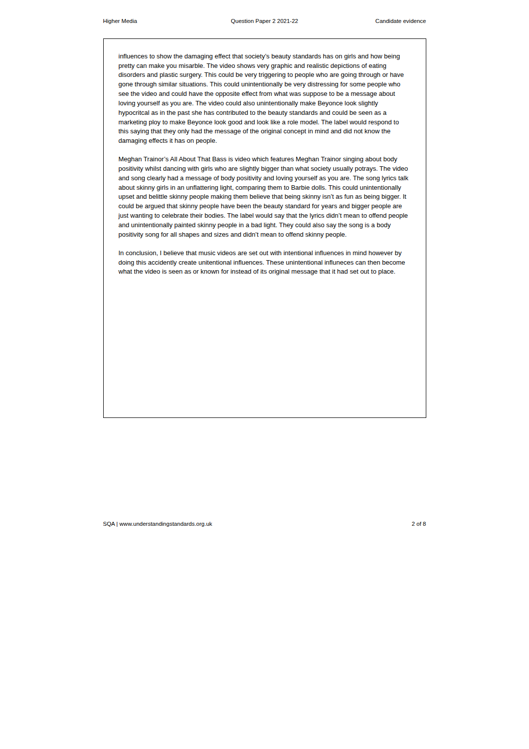Higher Media
Question Paper 2 2021-22
Candidate evidence
influences to show the damaging effect that society’s beauty standards has on girls and how being pretty can make you misarble. The video shows very graphic and realistic depictions of eating disorders and plastic surgery. This could be very triggering to people who are going through or have gone through similar situations. This could unintentionally be very distressing for some people who see the video and could have the opposite effect from what was suppose to be a message about loving yourself as you are. The video could also unintentionally make Beyonce look slightly hypocritcal as in the past she has contributed to the beauty standards and could be seen as a marketing ploy to make Beyonce look good and look like a role model. The label would respond to this saying that they only had the message of the original concept in mind and did not know the damaging effects it has on people.
Meghan Trainor’s All About That Bass is video which features Meghan Trainor singing about body positivity whilst dancing with girls who are slightly bigger than what society usually potrays. The video and song clearly had a message of body positivity and loving yourself as you are. The song lyrics talk about skinny girls in an unflattering light, comparing them to Barbie dolls. This could unintentionally upset and belittle skinny people making them believe that being skinny isn’t as fun as being bigger. It could be argued that skinny people have been the beauty standard for years and bigger people are just wanting to celebrate their bodies. The label would say that the lyrics didn’t mean to offend people and unintentionally painted skinny people in a bad light. They could also say the song is a body positivity song for all shapes and sizes and didn’t mean to offend skinny people.
In conclusion, I believe that music videos are set out with intentional influences in mind however by doing this accidently create unitentional influences. These unintentional influneces can then become what the video is seen as or known for instead of its original message that it had set out to place.
SQA | www.understandingstandards.org.uk
2 of 8